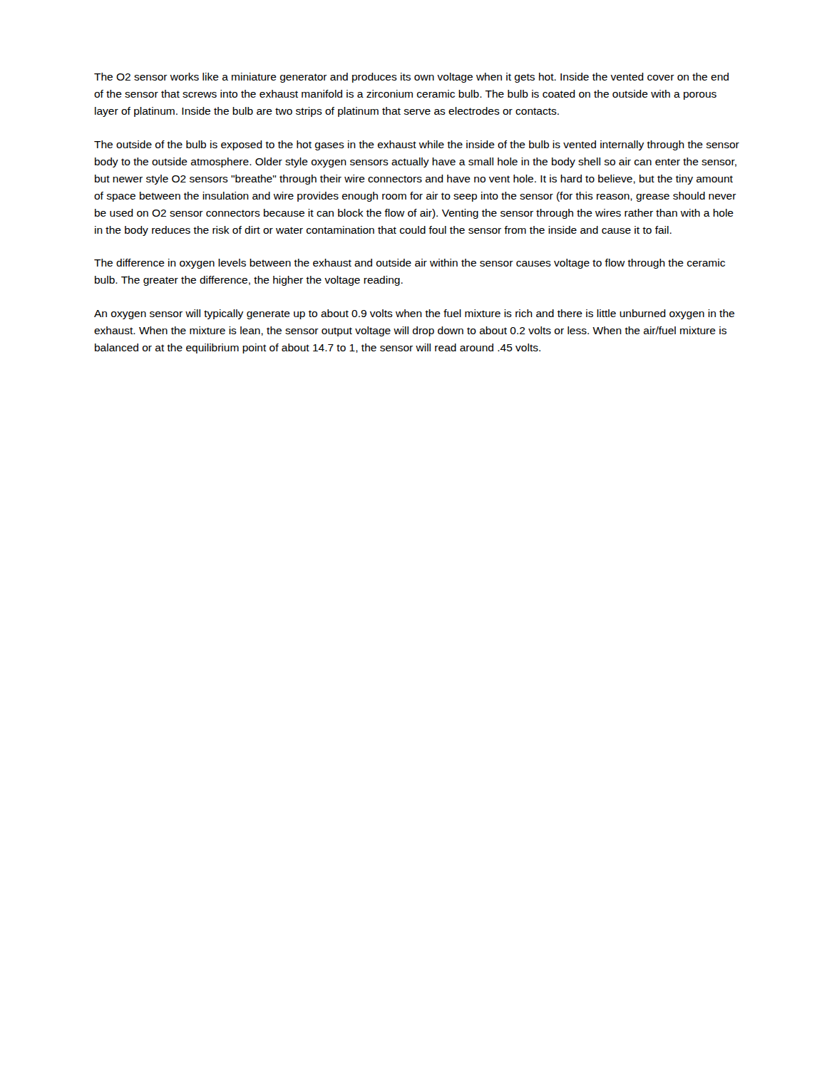The O2 sensor works like a miniature generator and produces its own voltage when it gets hot. Inside the vented cover on the end of the sensor that screws into the exhaust manifold is a zirconium ceramic bulb. The bulb is coated on the outside with a porous layer of platinum. Inside the bulb are two strips of platinum that serve as electrodes or contacts.
The outside of the bulb is exposed to the hot gases in the exhaust while the inside of the bulb is vented internally through the sensor body to the outside atmosphere. Older style oxygen sensors actually have a small hole in the body shell so air can enter the sensor, but newer style O2 sensors "breathe" through their wire connectors and have no vent hole. It is hard to believe, but the tiny amount of space between the insulation and wire provides enough room for air to seep into the sensor (for this reason, grease should never be used on O2 sensor connectors because it can block the flow of air). Venting the sensor through the wires rather than with a hole in the body reduces the risk of dirt or water contamination that could foul the sensor from the inside and cause it to fail.
The difference in oxygen levels between the exhaust and outside air within the sensor causes voltage to flow through the ceramic bulb. The greater the difference, the higher the voltage reading.
An oxygen sensor will typically generate up to about 0.9 volts when the fuel mixture is rich and there is little unburned oxygen in the exhaust. When the mixture is lean, the sensor output voltage will drop down to about 0.2 volts or less. When the air/fuel mixture is balanced or at the equilibrium point of about 14.7 to 1, the sensor will read around .45 volts.